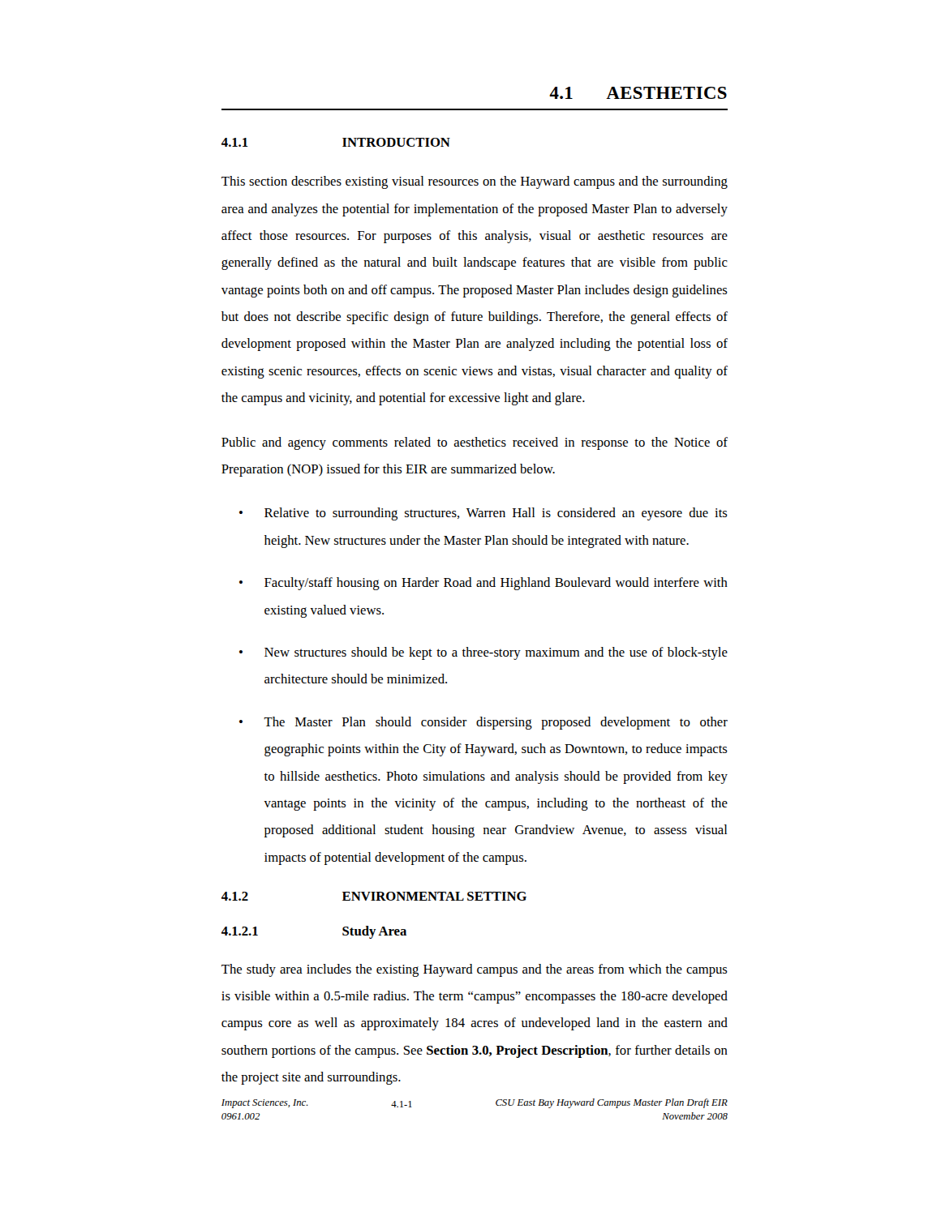4.1 AESTHETICS
4.1.1 INTRODUCTION
This section describes existing visual resources on the Hayward campus and the surrounding area and analyzes the potential for implementation of the proposed Master Plan to adversely affect those resources. For purposes of this analysis, visual or aesthetic resources are generally defined as the natural and built landscape features that are visible from public vantage points both on and off campus. The proposed Master Plan includes design guidelines but does not describe specific design of future buildings. Therefore, the general effects of development proposed within the Master Plan are analyzed including the potential loss of existing scenic resources, effects on scenic views and vistas, visual character and quality of the campus and vicinity, and potential for excessive light and glare.
Public and agency comments related to aesthetics received in response to the Notice of Preparation (NOP) issued for this EIR are summarized below.
Relative to surrounding structures, Warren Hall is considered an eyesore due its height. New structures under the Master Plan should be integrated with nature.
Faculty/staff housing on Harder Road and Highland Boulevard would interfere with existing valued views.
New structures should be kept to a three-story maximum and the use of block-style architecture should be minimized.
The Master Plan should consider dispersing proposed development to other geographic points within the City of Hayward, such as Downtown, to reduce impacts to hillside aesthetics. Photo simulations and analysis should be provided from key vantage points in the vicinity of the campus, including to the northeast of the proposed additional student housing near Grandview Avenue, to assess visual impacts of potential development of the campus.
4.1.2 ENVIRONMENTAL SETTING
4.1.2.1 Study Area
The study area includes the existing Hayward campus and the areas from which the campus is visible within a 0.5-mile radius. The term “campus” encompasses the 180-acre developed campus core as well as approximately 184 acres of undeveloped land in the eastern and southern portions of the campus. See Section 3.0, Project Description, for further details on the project site and surroundings.
Impact Sciences, Inc.
0961.002
4.1-1
CSU East Bay Hayward Campus Master Plan Draft EIR
November 2008